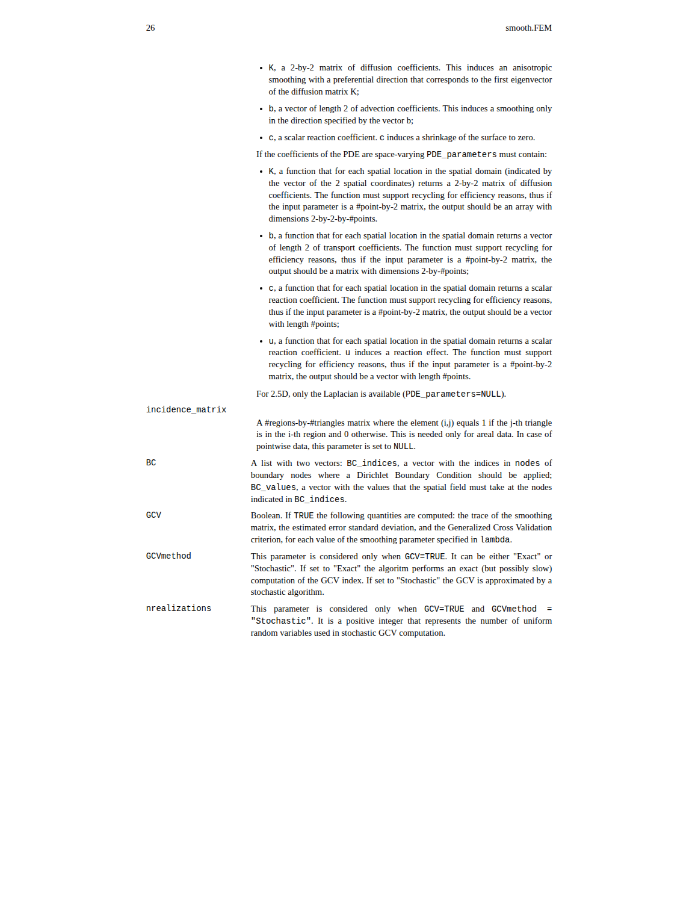26 smooth.FEM
K, a 2-by-2 matrix of diffusion coefficients. This induces an anisotropic smoothing with a preferential direction that corresponds to the first eigenvector of the diffusion matrix K;
b, a vector of length 2 of advection coefficients. This induces a smoothing only in the direction specified by the vector b;
c, a scalar reaction coefficient. c induces a shrinkage of the surface to zero.
If the coefficients of the PDE are space-varying PDE_parameters must contain:
K, a function that for each spatial location in the spatial domain (indicated by the vector of the 2 spatial coordinates) returns a 2-by-2 matrix of diffusion coefficients. The function must support recycling for efficiency reasons, thus if the input parameter is a #point-by-2 matrix, the output should be an array with dimensions 2-by-2-by-#points.
b, a function that for each spatial location in the spatial domain returns a vector of length 2 of transport coefficients. The function must support recycling for efficiency reasons, thus if the input parameter is a #point-by-2 matrix, the output should be a matrix with dimensions 2-by-#points;
c, a function that for each spatial location in the spatial domain returns a scalar reaction coefficient. The function must support recycling for efficiency reasons, thus if the input parameter is a #point-by-2 matrix, the output should be a vector with length #points;
u, a function that for each spatial location in the spatial domain returns a scalar reaction coefficient. u induces a reaction effect. The function must support recycling for efficiency reasons, thus if the input parameter is a #point-by-2 matrix, the output should be a vector with length #points.
For 2.5D, only the Laplacian is available (PDE_parameters=NULL).
incidence_matrix
A #regions-by-#triangles matrix where the element (i,j) equals 1 if the j-th triangle is in the i-th region and 0 otherwise. This is needed only for areal data. In case of pointwise data, this parameter is set to NULL.
BC
A list with two vectors: BC_indices, a vector with the indices in nodes of boundary nodes where a Dirichlet Boundary Condition should be applied; BC_values, a vector with the values that the spatial field must take at the nodes indicated in BC_indices.
GCV
Boolean. If TRUE the following quantities are computed: the trace of the smoothing matrix, the estimated error standard deviation, and the Generalized Cross Validation criterion, for each value of the smoothing parameter specified in lambda.
GCVmethod
This parameter is considered only when GCV=TRUE. It can be either "Exact" or "Stochastic". If set to "Exact" the algoritm performs an exact (but possibly slow) computation of the GCV index. If set to "Stochastic" the GCV is approximated by a stochastic algorithm.
nrealizations
This parameter is considered only when GCV=TRUE and GCVmethod = "Stochastic". It is a positive integer that represents the number of uniform random variables used in stochastic GCV computation.